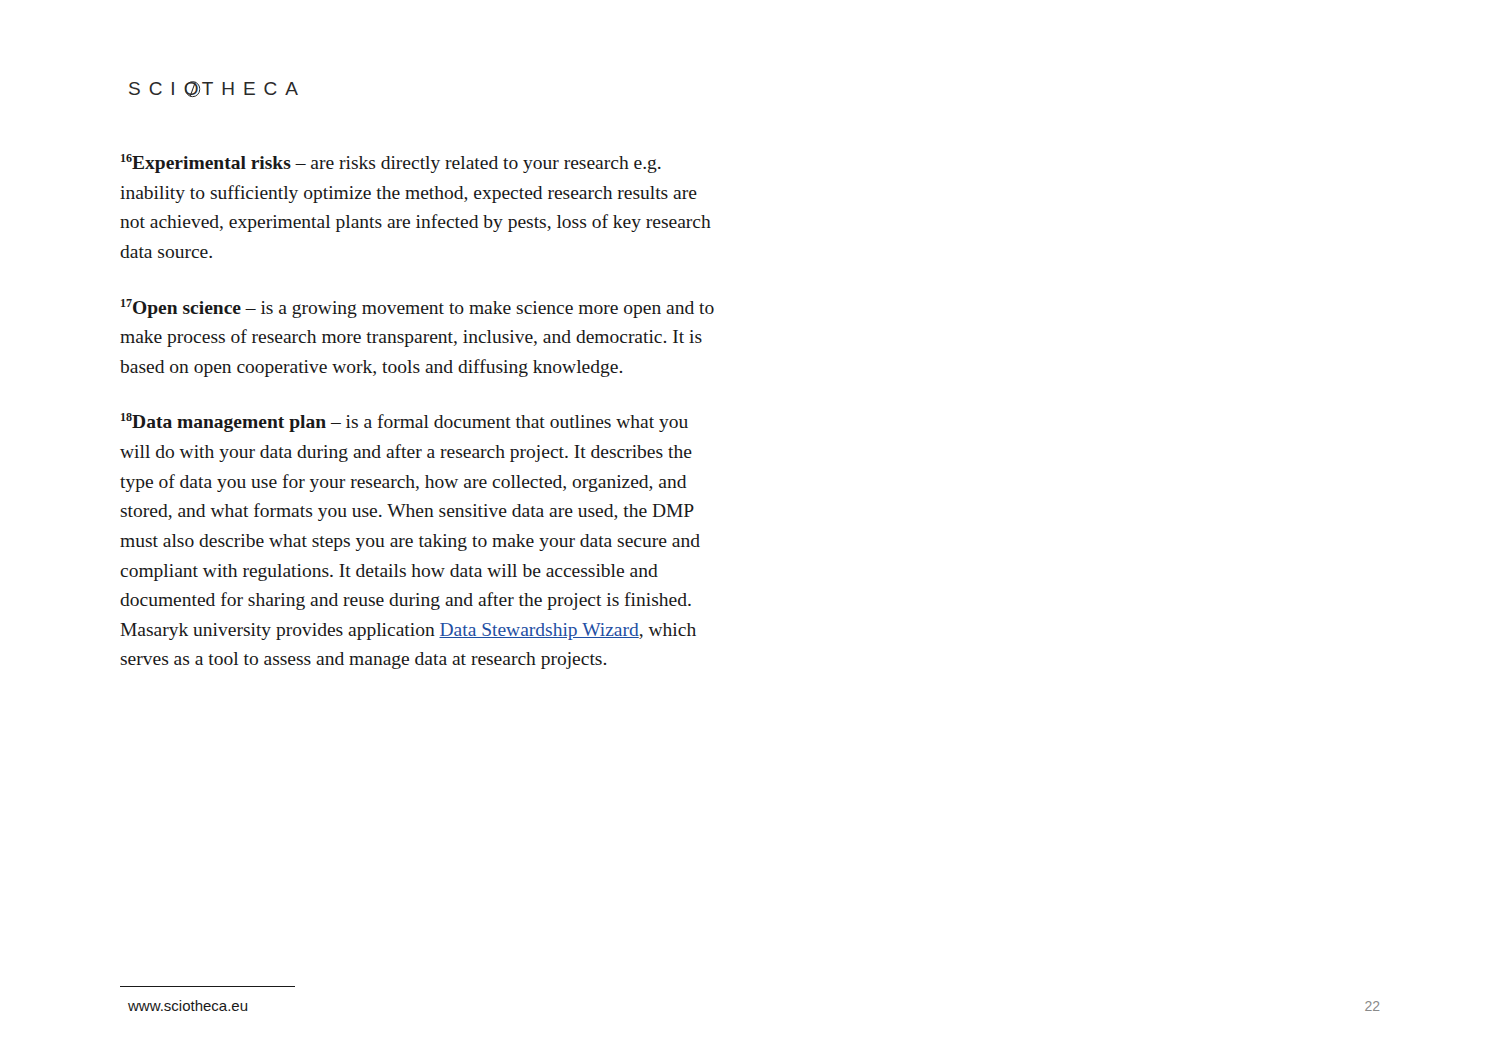SCIOTHECA
16Experimental risks – are risks directly related to your research e.g. inability to sufficiently optimize the method, expected research results are not achieved, experimental plants are infected by pests, loss of key research data source.
17Open science – is a growing movement to make science more open and to make process of research more transparent, inclusive, and democratic. It is based on open cooperative work, tools and diffusing knowledge.
18Data management plan – is a formal document that outlines what you will do with your data during and after a research project. It describes the type of data you use for your research, how are collected, organized, and stored, and what formats you use. When sensitive data are used, the DMP must also describe what steps you are taking to make your data secure and compliant with regulations. It details how data will be accessible and documented for sharing and reuse during and after the project is finished. Masaryk university provides application Data Stewardship Wizard, which serves as a tool to assess and manage data at research projects.
www.sciotheca.eu
22